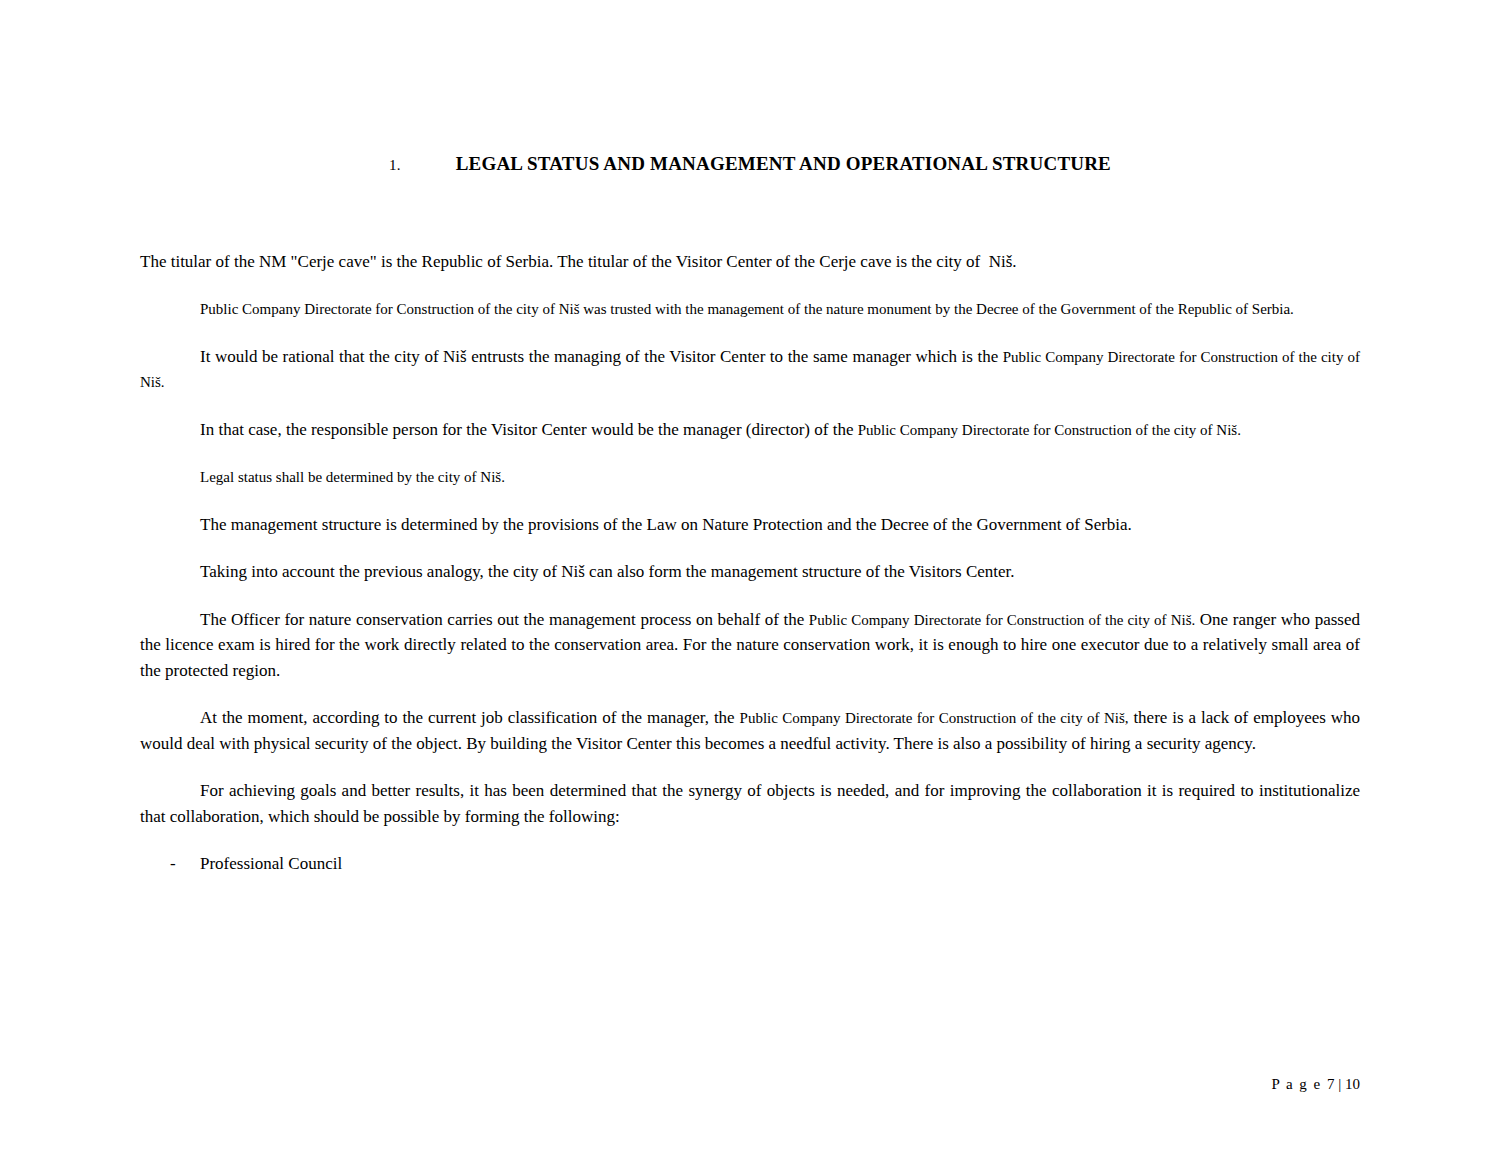1. LEGAL STATUS AND MANAGEMENT AND OPERATIONAL STRUCTURE
The titular of the NM "Cerje cave" is the Republic of Serbia. The titular of the Visitor Center of the Cerje cave is the city of Niš.
Public Company Directorate for Construction of the city of Niš was trusted with the management of the nature monument by the Decree of the Government of the Republic of Serbia.
It would be rational that the city of Niš entrusts the managing of the Visitor Center to the same manager which is the Public Company Directorate for Construction of the city of Niš.
In that case, the responsible person for the Visitor Center would be the manager (director) of the Public Company Directorate for Construction of the city of Niš.
Legal status shall be determined by the city of Niš.
The management structure is determined by the provisions of the Law on Nature Protection and the Decree of the Government of Serbia.
Taking into account the previous analogy, the city of Niš can also form the management structure of the Visitors Center.
The Officer for nature conservation carries out the management process on behalf of the Public Company Directorate for Construction of the city of Niš. One ranger who passed the licence exam is hired for the work directly related to the conservation area. For the nature conservation work, it is enough to hire one executor due to a relatively small area of the protected region.
At the moment, according to the current job classification of the manager, the Public Company Directorate for Construction of the city of Niš, there is a lack of employees who would deal with physical security of the object. By building the Visitor Center this becomes a needful activity. There is also a possibility of hiring a security agency.
For achieving goals and better results, it has been determined that the synergy of objects is needed, and for improving the collaboration it is required to institutionalize that collaboration, which should be possible by forming the following:
Professional Council
P a g e 7 | 10